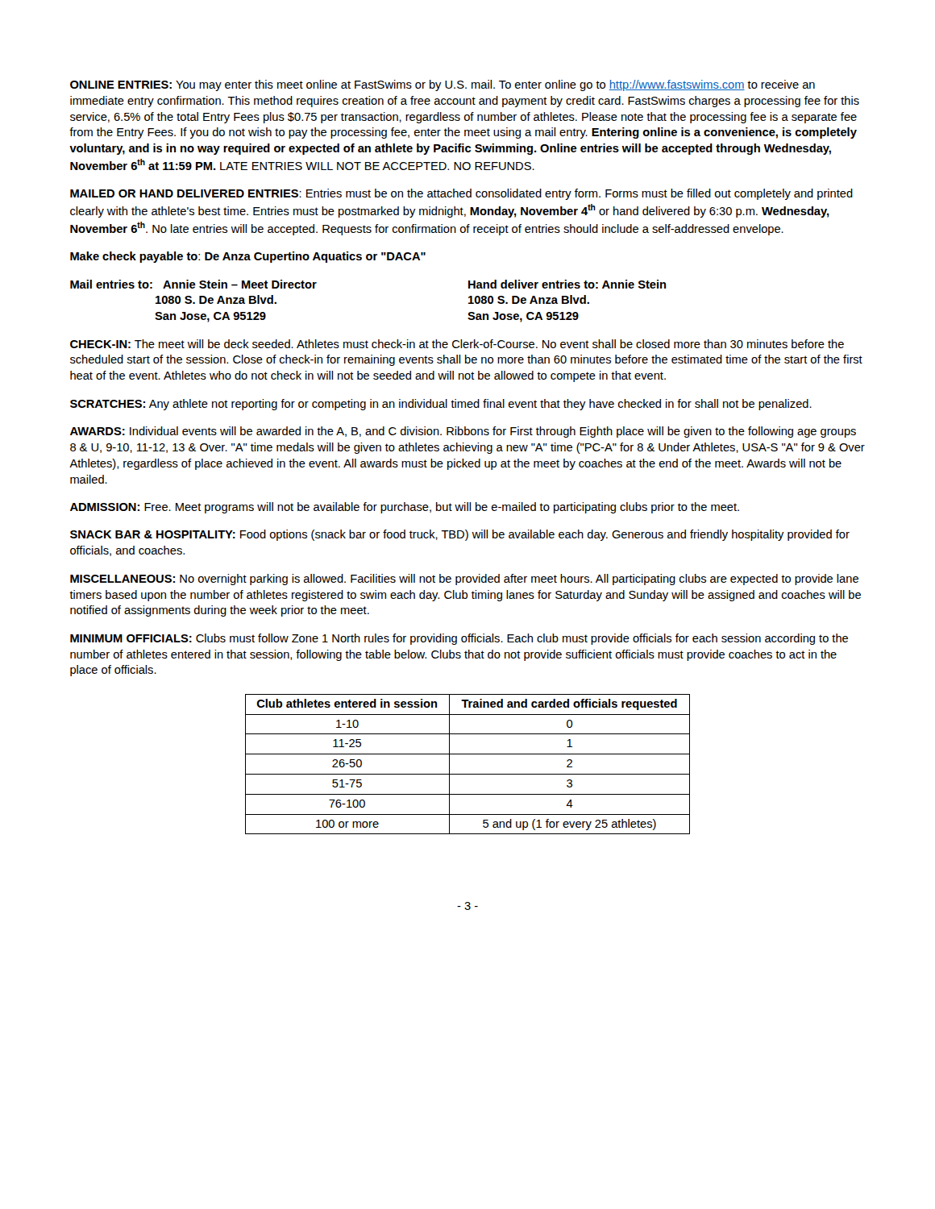ONLINE ENTRIES: You may enter this meet online at FastSwims or by U.S. mail. To enter online go to http://www.fastswims.com to receive an immediate entry confirmation. This method requires creation of a free account and payment by credit card. FastSwims charges a processing fee for this service, 6.5% of the total Entry Fees plus $0.75 per transaction, regardless of number of athletes. Please note that the processing fee is a separate fee from the Entry Fees. If you do not wish to pay the processing fee, enter the meet using a mail entry. Entering online is a convenience, is completely voluntary, and is in no way required or expected of an athlete by Pacific Swimming. Online entries will be accepted through Wednesday, November 6th at 11:59 PM. LATE ENTRIES WILL NOT BE ACCEPTED. NO REFUNDS.
MAILED OR HAND DELIVERED ENTRIES: Entries must be on the attached consolidated entry form. Forms must be filled out completely and printed clearly with the athlete's best time. Entries must be postmarked by midnight, Monday, November 4th or hand delivered by 6:30 p.m. Wednesday, November 6th. No late entries will be accepted. Requests for confirmation of receipt of entries should include a self-addressed envelope.
Make check payable to: De Anza Cupertino Aquatics or "DACA"
| Mail entries to : Annie Stein – Meet Director | Hand deliver entries to: Annie Stein |
| 1080 S. De Anza Blvd. | 1080 S. De Anza Blvd. |
| San Jose, CA 95129 | San Jose, CA 95129 |
CHECK-IN: The meet will be deck seeded. Athletes must check-in at the Clerk-of-Course. No event shall be closed more than 30 minutes before the scheduled start of the session. Close of check-in for remaining events shall be no more than 60 minutes before the estimated time of the start of the first heat of the event. Athletes who do not check in will not be seeded and will not be allowed to compete in that event.
SCRATCHES: Any athlete not reporting for or competing in an individual timed final event that they have checked in for shall not be penalized.
AWARDS: Individual events will be awarded in the A, B, and C division. Ribbons for First through Eighth place will be given to the following age groups 8 & U, 9-10, 11-12, 13 & Over. "A" time medals will be given to athletes achieving a new "A" time ("PC-A" for 8 & Under Athletes, USA-S "A" for 9 & Over Athletes), regardless of place achieved in the event. All awards must be picked up at the meet by coaches at the end of the meet. Awards will not be mailed.
ADMISSION: Free. Meet programs will not be available for purchase, but will be e-mailed to participating clubs prior to the meet.
SNACK BAR & HOSPITALITY: Food options (snack bar or food truck, TBD) will be available each day. Generous and friendly hospitality provided for officials, and coaches.
MISCELLANEOUS: No overnight parking is allowed. Facilities will not be provided after meet hours. All participating clubs are expected to provide lane timers based upon the number of athletes registered to swim each day. Club timing lanes for Saturday and Sunday will be assigned and coaches will be notified of assignments during the week prior to the meet.
MINIMUM OFFICIALS: Clubs must follow Zone 1 North rules for providing officials. Each club must provide officials for each session according to the number of athletes entered in that session, following the table below. Clubs that do not provide sufficient officials must provide coaches to act in the place of officials.
| Club athletes entered in session | Trained and carded officials requested |
| --- | --- |
| 1-10 | 0 |
| 11-25 | 1 |
| 26-50 | 2 |
| 51-75 | 3 |
| 76-100 | 4 |
| 100 or more | 5 and up (1 for every 25 athletes) |
- 3 -